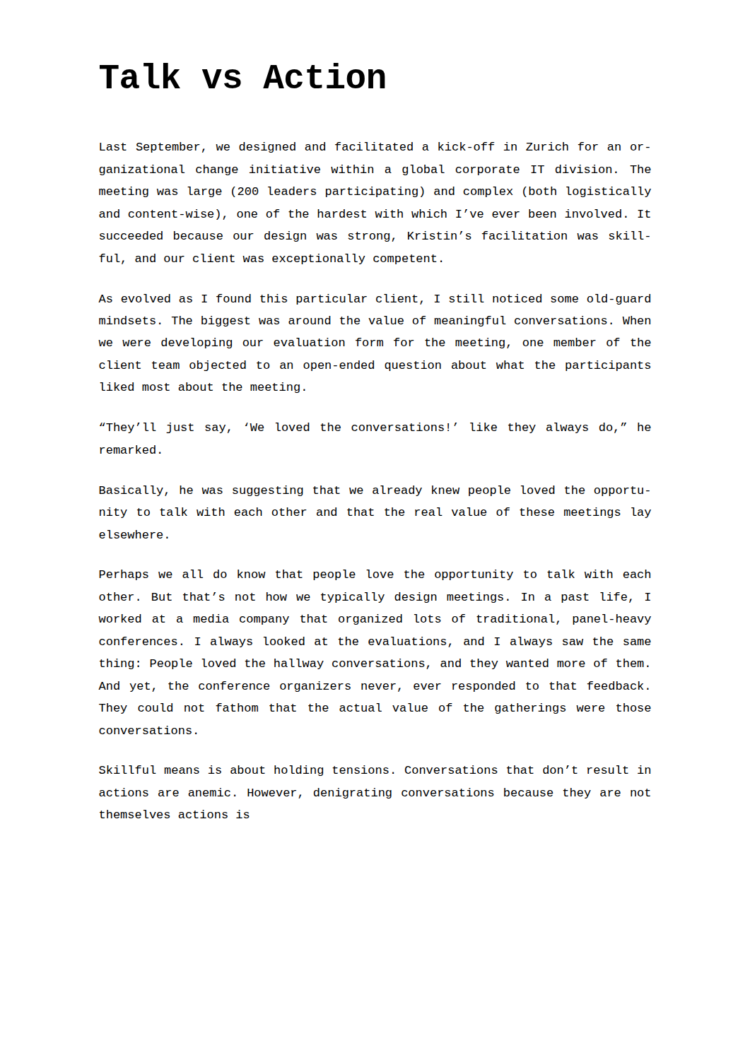Talk vs Action
Last September, we designed and facilitated a kick-off in Zurich for an organizational change initiative within a global corporate IT division. The meeting was large (200 leaders participating) and complex (both logistically and content-wise), one of the hardest with which I’ve ever been involved. It succeeded because our design was strong, Kristin’s facilitation was skillful, and our client was exceptionally competent.
As evolved as I found this particular client, I still noticed some old-guard mindsets. The biggest was around the value of meaningful conversations. When we were developing our evaluation form for the meeting, one member of the client team objected to an open-ended question about what the participants liked most about the meeting.
“They’ll just say, ‘We loved the conversations!’ like they always do,” he remarked.
Basically, he was suggesting that we already knew people loved the opportunity to talk with each other and that the real value of these meetings lay elsewhere.
Perhaps we all do know that people love the opportunity to talk with each other. But that’s not how we typically design meetings. In a past life, I worked at a media company that organized lots of traditional, panel-heavy conferences. I always looked at the evaluations, and I always saw the same thing: People loved the hallway conversations, and they wanted more of them. And yet, the conference organizers never, ever responded to that feedback. They could not fathom that the actual value of the gatherings were those conversations.
Skillful means is about holding tensions. Conversations that don’t result in actions are anemic. However, denigrating conversations because they are not themselves actions is